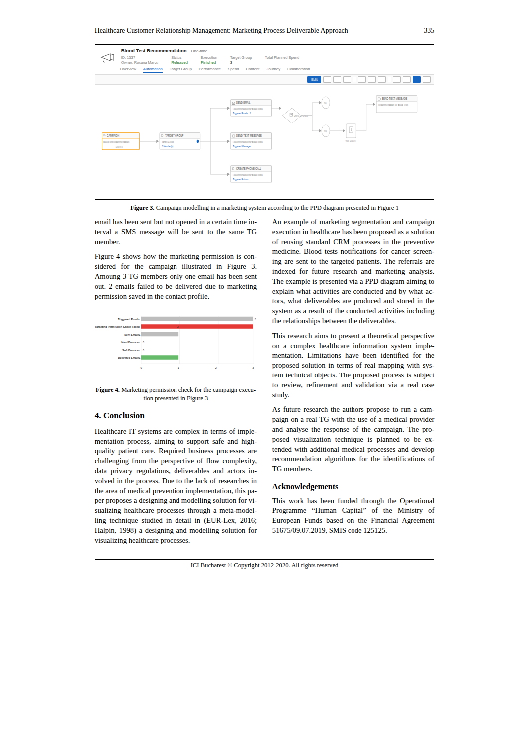Healthcare Customer Relationship Management: Marketing Process Deliverable Approach 335
Blood Test Recommendation One-time
ID: 1537 Owner: Roxana Marcu
Status Released
Execution Finished
Target Group 3
Total Planned Spend
Overview Automation Target Group Performance Spend Content Journey Collaboration
Edit
CAMPAIGN Blood Test Recommendation Delayed TARGET GROUP Target Group 3 Member(s) SEND EMAIL Recommendation for Blood Tests Triggered Emails : 3 SEND TEXT MESSAGE Recommendation for Blood Tests Triggered Messages : CREATE PHONE CALL Recommendation for Blood Tests Triggered Actions : EMAIL OPENED No Yes Wait 1 day(s) SEND TEXT MESSAGE Recommendation for Blood Tests
Figure 3. Campaign modelling in a marketing system according to the PPD diagram presented in Figure 1
email has been sent but not opened in a certain time interval a SMS message will be sent to the same TG member.
Figure 4 shows how the marketing permission is considered for the campaign illustrated in Figure 3. Amoung 3 TG members only one email has been sent out. 2 emails failed to be delivered due to marketing permission saved in the contact profile.
3 2 1 0 0 1 Triggered Emails Marketing Permission Check Failed Sent Emails Hard Bounces Soft Bounces Delivered Emails 0 1 2 3
Figure 4. Marketing permission check for the campaign execution presented in Figure 3
4. Conclusion
Healthcare IT systems are complex in terms of implementation process, aiming to support safe and high-quality patient care. Required business processes are challenging from the perspective of flow complexity, data privacy regulations, deliverables and actors involved in the process. Due to the lack of researches in the area of medical prevention implementation, this paper proposes a designing and modelling solution for visualizing healthcare processes through a meta-modelling technique studied in detail in (EUR-Lex, 2016; Halpin, 1998) a designing and modelling solution for visualizing healthcare processes.
An example of marketing segmentation and campaign execution in healthcare has been proposed as a solution of reusing standard CRM processes in the preventive medicine. Blood tests notifications for cancer screening are sent to the targeted patients. The referrals are indexed for future research and marketing analysis. The example is presented via a PPD diagram aiming to explain what activities are conducted and by what actors, what deliverables are produced and stored in the system as a result of the conducted activities including the relationships between the deliverables.
This research aims to present a theoretical perspective on a complex healthcare information system implementation. Limitations have been identified for the proposed solution in terms of real mapping with system technical objects. The proposed process is subject to review, refinement and validation via a real case study.
As future research the authors propose to run a campaign on a real TG with the use of a medical provider and analyse the response of the campaign. The proposed visualization technique is planned to be extended with additional medical processes and develop recommendation algorithms for the identifications of TG members.
Acknowledgements
This work has been funded through the Operational Programme “Human Capital” of the Ministry of European Funds based on the Financial Agreement 51675/09.07.2019, SMIS code 125125.
ICI Bucharest © Copyright 2012-2020. All rights reserved